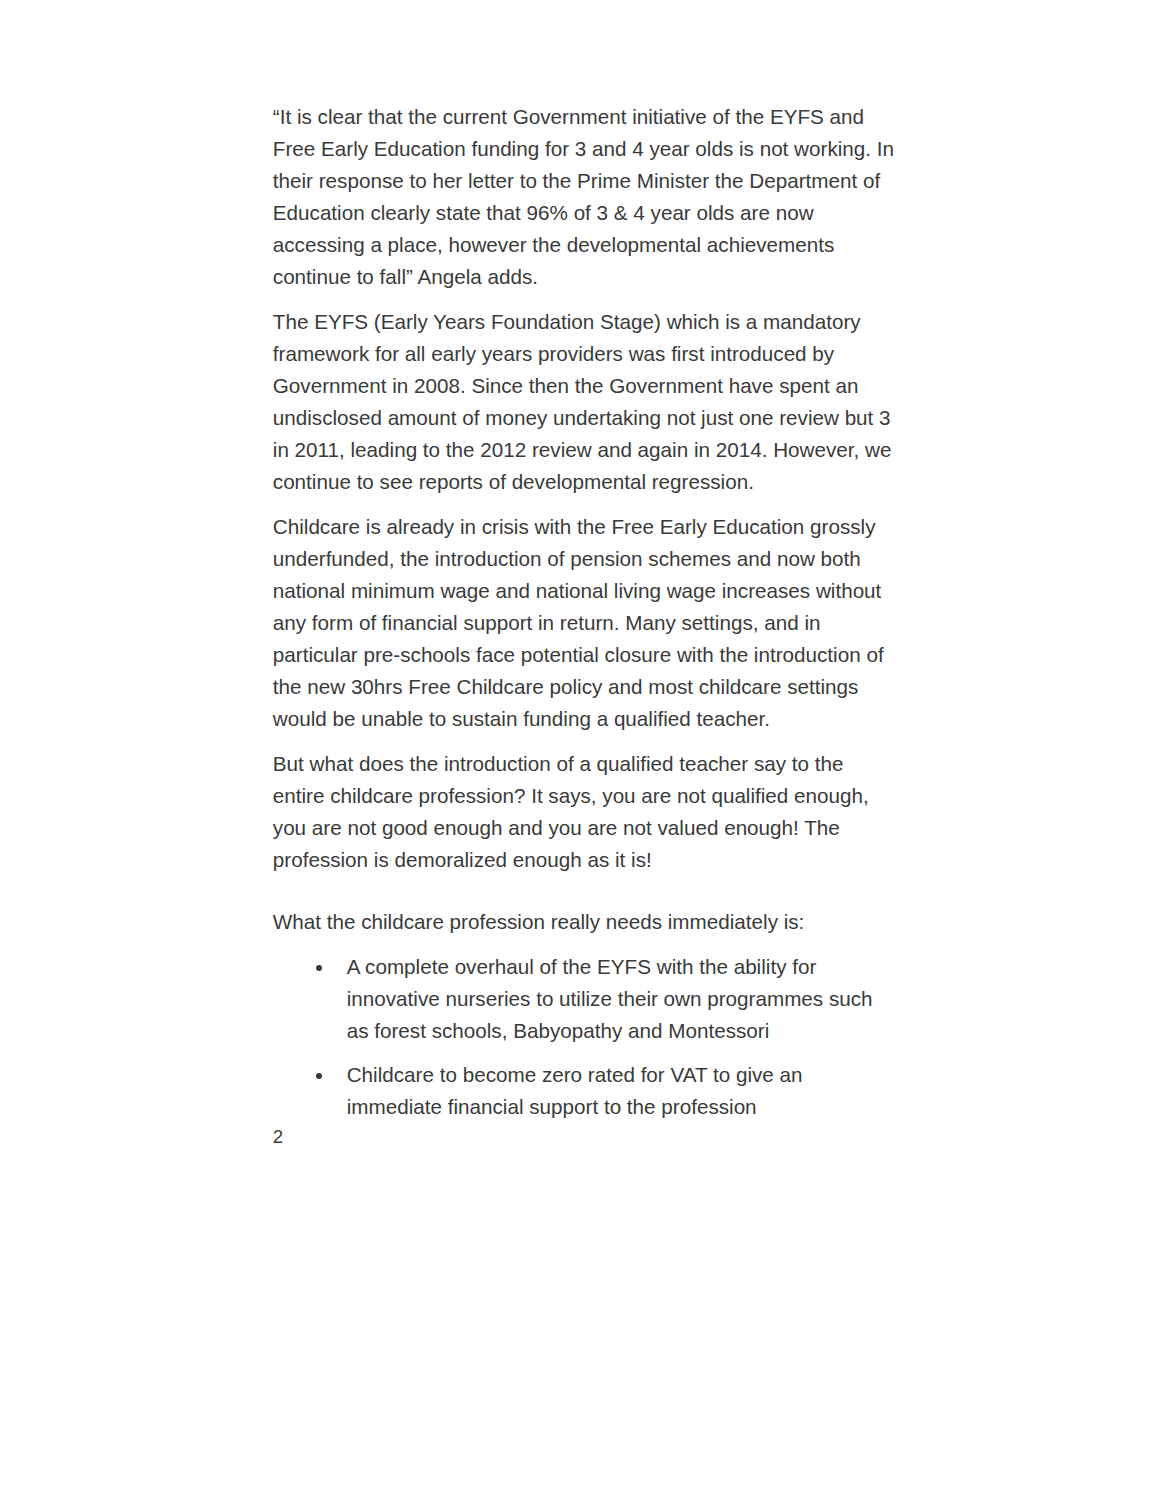“It is clear that the current Government initiative of the EYFS and Free Early Education funding for 3 and 4 year olds is not working. In their response to her letter to the Prime Minister the Department of Education clearly state that 96% of 3 & 4 year olds are now accessing a place, however the developmental achievements continue to fall” Angela adds.
The EYFS (Early Years Foundation Stage) which is a mandatory framework for all early years providers was first introduced by Government in 2008. Since then the Government have spent an undisclosed amount of money undertaking not just one review but 3 in 2011, leading to the 2012 review and again in 2014. However, we continue to see reports of developmental regression.
Childcare is already in crisis with the Free Early Education grossly underfunded, the introduction of pension schemes and now both national minimum wage and national living wage increases without any form of financial support in return. Many settings, and in particular pre-schools face potential closure with the introduction of the new 30hrs Free Childcare policy and most childcare settings would be unable to sustain funding a qualified teacher.
But what does the introduction of a qualified teacher say to the entire childcare profession? It says, you are not qualified enough, you are not good enough and you are not valued enough! The profession is demoralized enough as it is!
What the childcare profession really needs immediately is:
A complete overhaul of the EYFS with the ability for innovative nurseries to utilize their own programmes such as forest schools, Babyopathy and Montessori
Childcare to become zero rated for VAT to give an immediate financial support to the profession
2